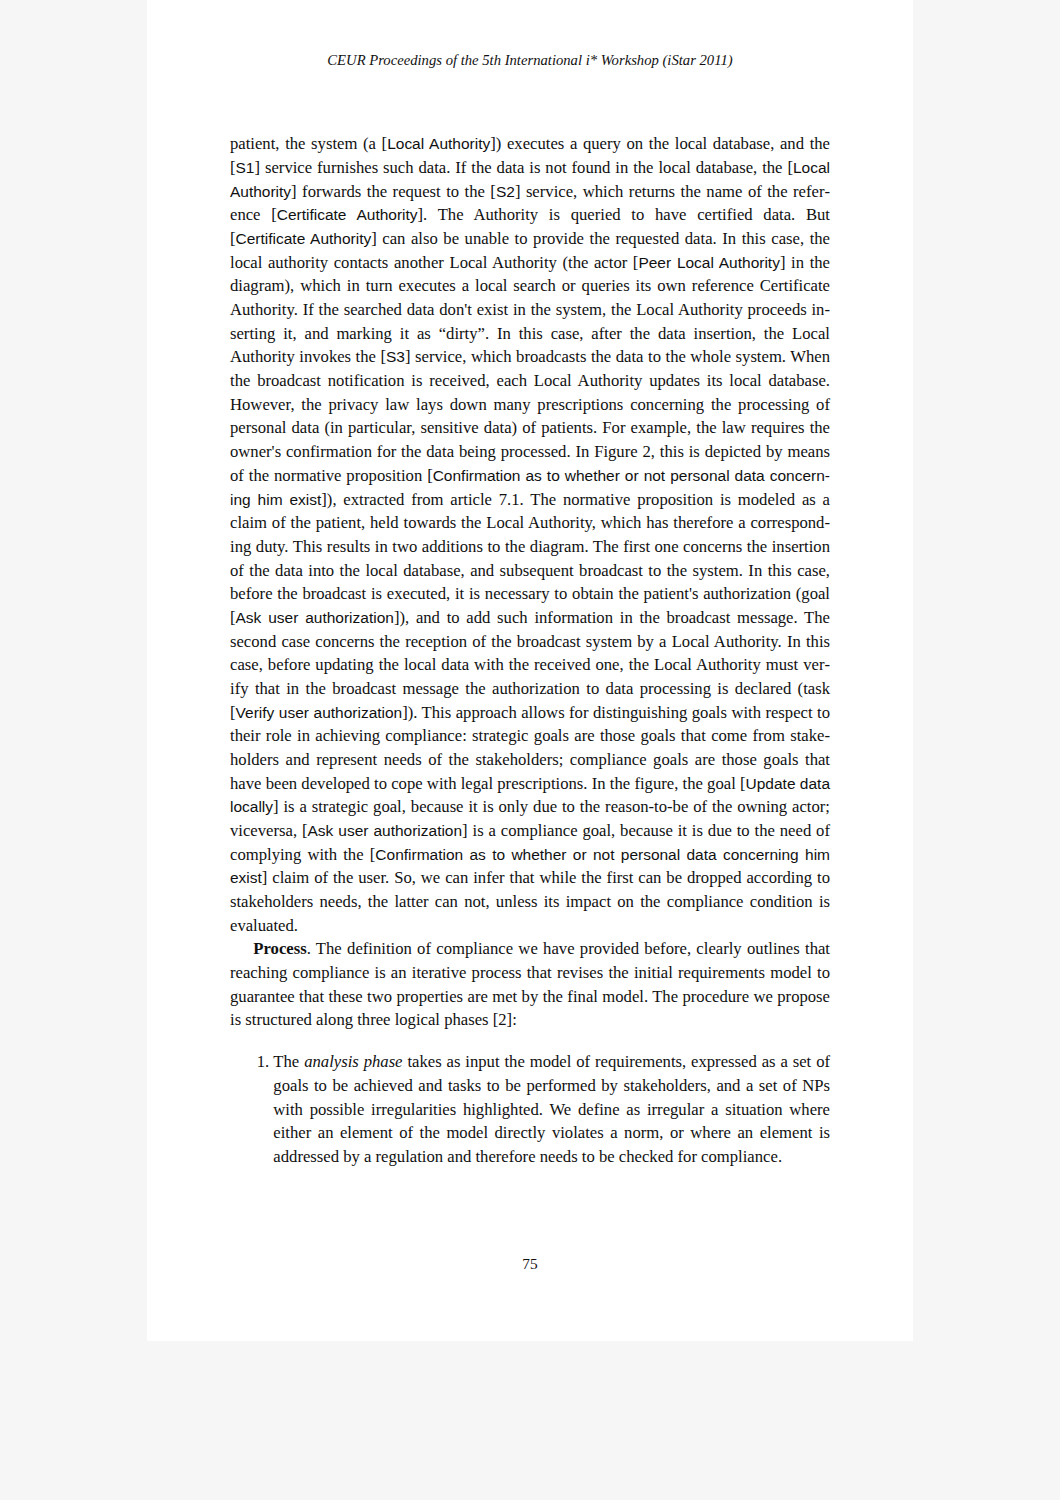CEUR Proceedings of the 5th International i* Workshop (iStar 2011)
patient, the system (a [Local Authority]) executes a query on the local database, and the [S1] service furnishes such data. If the data is not found in the local database, the [Local Authority] forwards the request to the [S2] service, which returns the name of the reference [Certificate Authority]. The Authority is queried to have certified data. But [Certificate Authority] can also be unable to provide the requested data. In this case, the local authority contacts another Local Authority (the actor [Peer Local Authority] in the diagram), which in turn executes a local search or queries its own reference Certificate Authority. If the searched data don't exist in the system, the Local Authority proceeds inserting it, and marking it as “dirty”. In this case, after the data insertion, the Local Authority invokes the [S3] service, which broadcasts the data to the whole system. When the broadcast notification is received, each Local Authority updates its local database. However, the privacy law lays down many prescriptions concerning the processing of personal data (in particular, sensitive data) of patients. For example, the law requires the owner's confirmation for the data being processed. In Figure 2, this is depicted by means of the normative proposition [Confirmation as to whether or not personal data concerning him exist]), extracted from article 7.1. The normative proposition is modeled as a claim of the patient, held towards the Local Authority, which has therefore a corresponding duty. This results in two additions to the diagram. The first one concerns the insertion of the data into the local database, and subsequent broadcast to the system. In this case, before the broadcast is executed, it is necessary to obtain the patient's authorization (goal [Ask user authorization]), and to add such information in the broadcast message. The second case concerns the reception of the broadcast system by a Local Authority. In this case, before updating the local data with the received one, the Local Authority must verify that in the broadcast message the authorization to data processing is declared (task [Verify user authorization]). This approach allows for distinguishing goals with respect to their role in achieving compliance: strategic goals are those goals that come from stakeholders and represent needs of the stakeholders; compliance goals are those goals that have been developed to cope with legal prescriptions. In the figure, the goal [Update data locally] is a strategic goal, because it is only due to the reason-to-be of the owning actor; viceversa, [Ask user authorization] is a compliance goal, because it is due to the need of complying with the [Confirmation as to whether or not personal data concerning him exist] claim of the user. So, we can infer that while the first can be dropped according to stakeholders needs, the latter can not, unless its impact on the compliance condition is evaluated.
Process. The definition of compliance we have provided before, clearly outlines that reaching compliance is an iterative process that revises the initial requirements model to guarantee that these two properties are met by the final model. The procedure we propose is structured along three logical phases [2]:
The analysis phase takes as input the model of requirements, expressed as a set of goals to be achieved and tasks to be performed by stakeholders, and a set of NPs with possible irregularities highlighted. We define as irregular a situation where either an element of the model directly violates a norm, or where an element is addressed by a regulation and therefore needs to be checked for compliance.
75